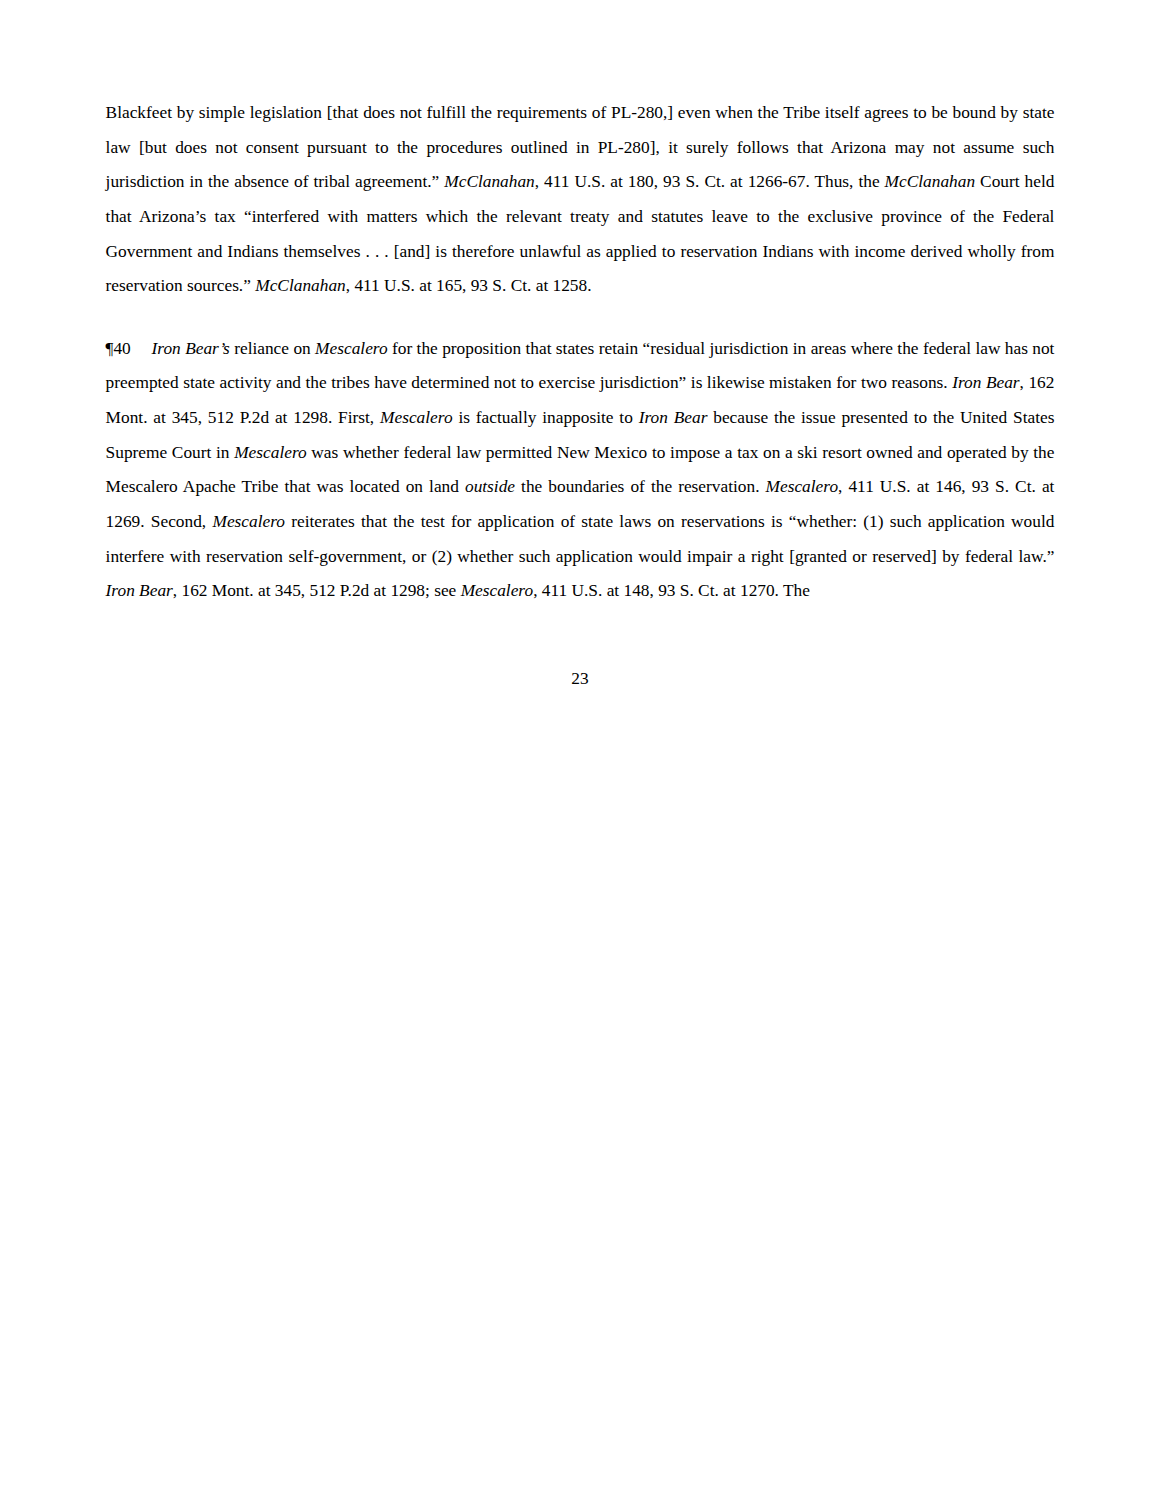Blackfeet by simple legislation [that does not fulfill the requirements of PL-280,] even when the Tribe itself agrees to be bound by state law [but does not consent pursuant to the procedures outlined in PL-280], it surely follows that Arizona may not assume such jurisdiction in the absence of tribal agreement.” McClanahan, 411 U.S. at 180, 93 S. Ct. at 1266-67. Thus, the McClanahan Court held that Arizona’s tax “interfered with matters which the relevant treaty and statutes leave to the exclusive province of the Federal Government and Indians themselves . . . [and] is therefore unlawful as applied to reservation Indians with income derived wholly from reservation sources.” McClanahan, 411 U.S. at 165, 93 S. Ct. at 1258.
¶40 Iron Bear’s reliance on Mescalero for the proposition that states retain “residual jurisdiction in areas where the federal law has not preempted state activity and the tribes have determined not to exercise jurisdiction” is likewise mistaken for two reasons. Iron Bear, 162 Mont. at 345, 512 P.2d at 1298. First, Mescalero is factually inapposite to Iron Bear because the issue presented to the United States Supreme Court in Mescalero was whether federal law permitted New Mexico to impose a tax on a ski resort owned and operated by the Mescalero Apache Tribe that was located on land outside the boundaries of the reservation. Mescalero, 411 U.S. at 146, 93 S. Ct. at 1269. Second, Mescalero reiterates that the test for application of state laws on reservations is “whether: (1) such application would interfere with reservation self-government, or (2) whether such application would impair a right [granted or reserved] by federal law.” Iron Bear, 162 Mont. at 345, 512 P.2d at 1298; see Mescalero, 411 U.S. at 148, 93 S. Ct. at 1270. The
23